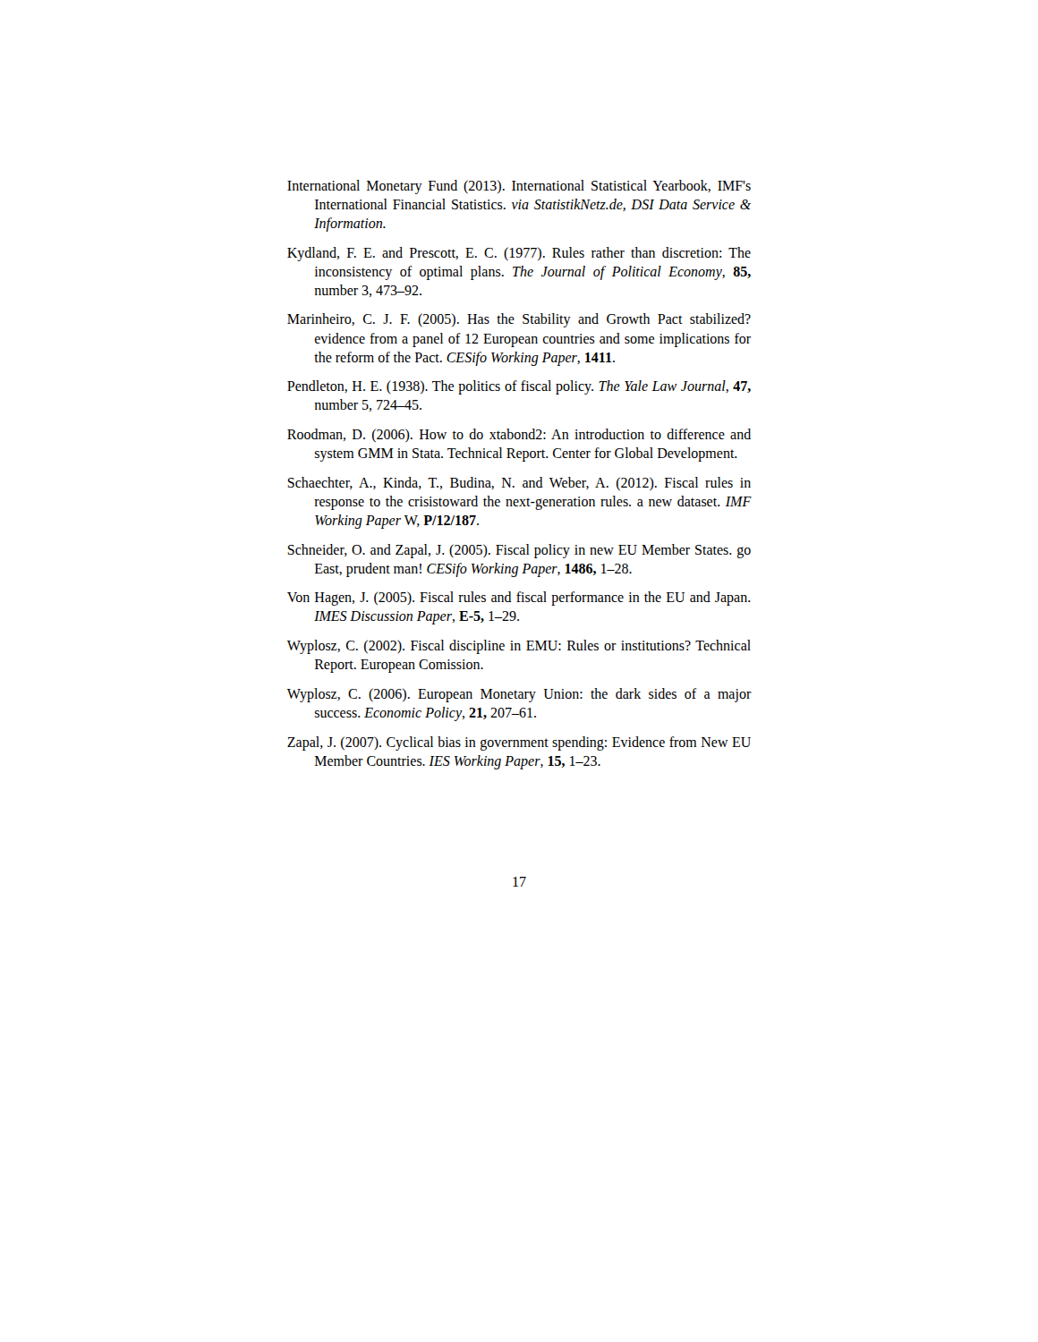International Monetary Fund (2013). International Statistical Yearbook, IMF's International Financial Statistics. via StatistikNetz.de, DSI Data Service & Information.
Kydland, F. E. and Prescott, E. C. (1977). Rules rather than discretion: The inconsistency of optimal plans. The Journal of Political Economy, 85, number 3, 473–92.
Marinheiro, C. J. F. (2005). Has the Stability and Growth Pact stabilized? evidence from a panel of 12 European countries and some implications for the reform of the Pact. CESifo Working Paper, 1411.
Pendleton, H. E. (1938). The politics of fiscal policy. The Yale Law Journal, 47, number 5, 724–45.
Roodman, D. (2006). How to do xtabond2: An introduction to difference and system GMM in Stata. Technical Report. Center for Global Development.
Schaechter, A., Kinda, T., Budina, N. and Weber, A. (2012). Fiscal rules in response to the crisistoward the next-generation rules. a new dataset. IMF Working Paper W, P/12/187.
Schneider, O. and Zapal, J. (2005). Fiscal policy in new EU Member States. go East, prudent man! CESifo Working Paper, 1486, 1–28.
Von Hagen, J. (2005). Fiscal rules and fiscal performance in the EU and Japan. IMES Discussion Paper, E-5, 1–29.
Wyplosz, C. (2002). Fiscal discipline in EMU: Rules or institutions? Technical Report. European Comission.
Wyplosz, C. (2006). European Monetary Union: the dark sides of a major success. Economic Policy, 21, 207–61.
Zapal, J. (2007). Cyclical bias in government spending: Evidence from New EU Member Countries. IES Working Paper, 15, 1–23.
17